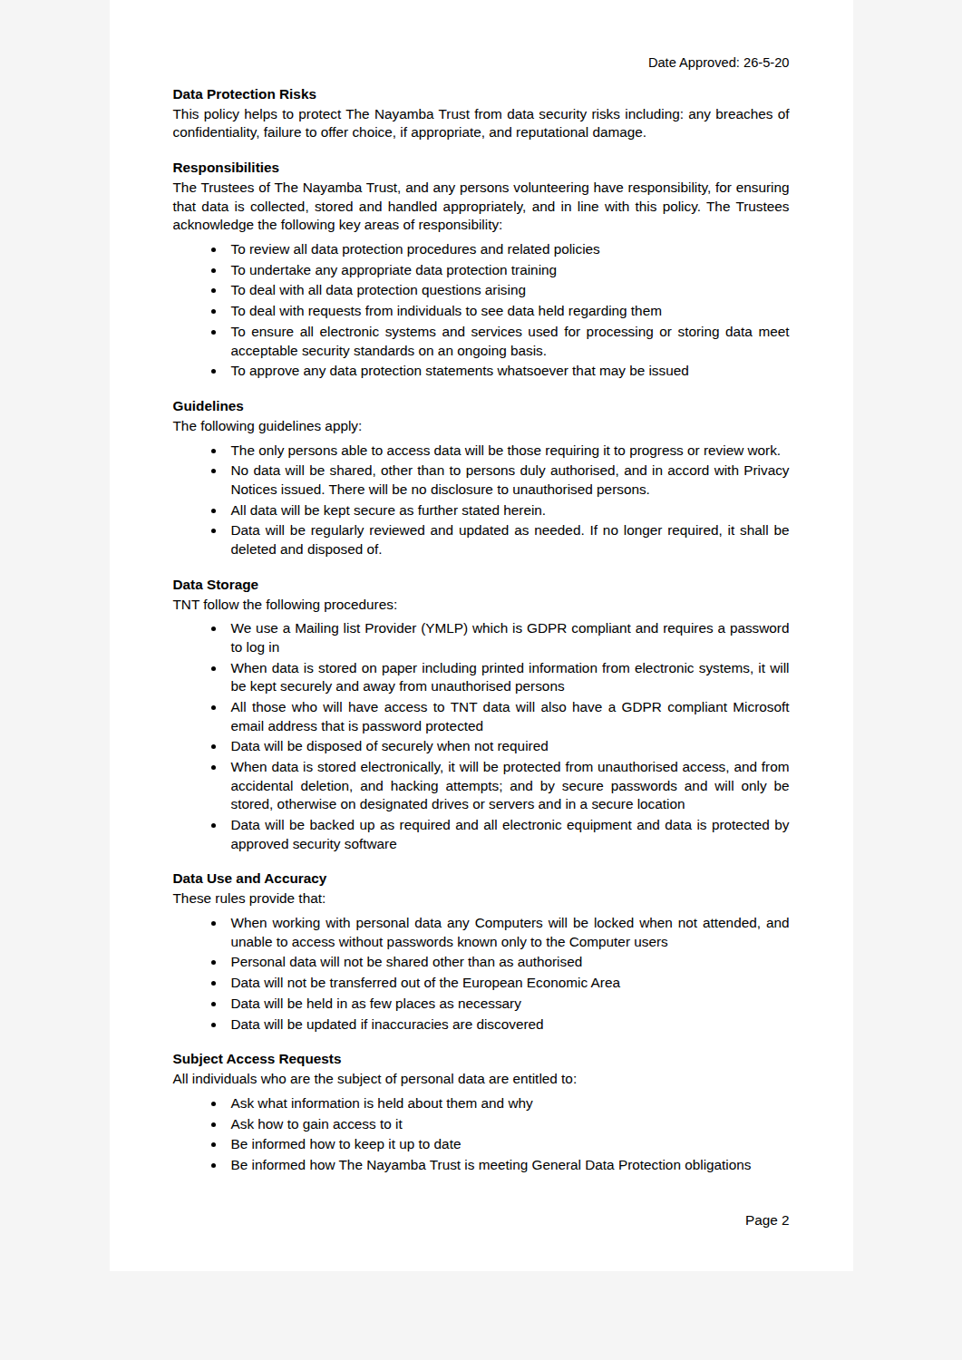Date Approved: 26-5-20
Data Protection Risks
This policy helps to protect The Nayamba Trust from data security risks including: any breaches of confidentiality, failure to offer choice, if appropriate, and reputational damage.
Responsibilities
The Trustees of The Nayamba Trust, and any persons volunteering have responsibility, for ensuring that data is collected, stored and handled appropriately, and in line with this policy. The Trustees acknowledge the following key areas of responsibility:
To review all data protection procedures and related policies
To undertake any appropriate data protection training
To deal with all data protection questions arising
To deal with requests from individuals to see data held regarding them
To ensure all electronic systems and services used for processing or storing data meet acceptable security standards on an ongoing basis.
To approve any data protection statements whatsoever that may be issued
Guidelines
The following guidelines apply:
The only persons able to access data will be those requiring it to progress or review work.
No data will be shared, other than to persons duly authorised, and in accord with Privacy Notices issued. There will be no disclosure to unauthorised persons.
All data will be kept secure as further stated herein.
Data will be regularly reviewed and updated as needed. If no longer required, it shall be deleted and disposed of.
Data Storage
TNT follow the following procedures:
We use a Mailing list Provider (YMLP) which is GDPR compliant and requires a password to log in
When data is stored on paper including printed information from electronic systems, it will be kept securely and away from unauthorised persons
All those who will have access to TNT data will also have a GDPR compliant Microsoft email address that is password protected
Data will be disposed of securely when not required
When data is stored electronically, it will be protected from unauthorised access, and from accidental deletion, and hacking attempts; and by secure passwords and will only be stored, otherwise on designated drives or servers and in a secure location
Data will be backed up as required and all electronic equipment and data is protected by approved security software
Data Use and Accuracy
These rules provide that:
When working with personal data any Computers will be locked when not attended, and unable to access without passwords known only to the Computer users
Personal data will not be shared other than as authorised
Data will not be transferred out of the European Economic Area
Data will be held in as few places as necessary
Data will be updated if inaccuracies are discovered
Subject Access Requests
All individuals who are the subject of personal data are entitled to:
Ask what information is held about them and why
Ask how to gain access to it
Be informed how to keep it up to date
Be informed how The Nayamba Trust is meeting General Data Protection obligations
Page 2